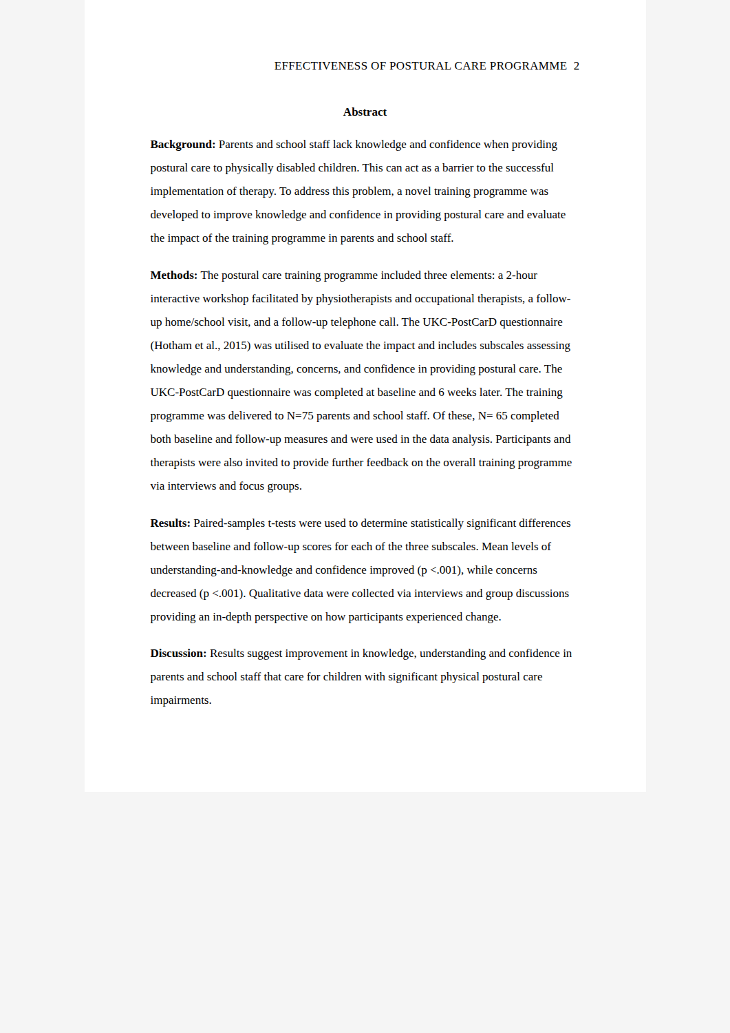Effectiveness of Postural Care Programme 2
Abstract
Background: Parents and school staff lack knowledge and confidence when providing postural care to physically disabled children. This can act as a barrier to the successful implementation of therapy. To address this problem, a novel training programme was developed to improve knowledge and confidence in providing postural care and evaluate the impact of the training programme in parents and school staff.
Methods: The postural care training programme included three elements: a 2-hour interactive workshop facilitated by physiotherapists and occupational therapists, a follow-up home/school visit, and a follow-up telephone call. The UKC-PostCarD questionnaire (Hotham et al., 2015) was utilised to evaluate the impact and includes subscales assessing knowledge and understanding, concerns, and confidence in providing postural care. The UKC-PostCarD questionnaire was completed at baseline and 6 weeks later. The training programme was delivered to N=75 parents and school staff. Of these, N= 65 completed both baseline and follow-up measures and were used in the data analysis. Participants and therapists were also invited to provide further feedback on the overall training programme via interviews and focus groups.
Results: Paired-samples t-tests were used to determine statistically significant differences between baseline and follow-up scores for each of the three subscales. Mean levels of understanding-and-knowledge and confidence improved (p <.001), while concerns decreased (p <.001). Qualitative data were collected via interviews and group discussions providing an in-depth perspective on how participants experienced change.
Discussion: Results suggest improvement in knowledge, understanding and confidence in parents and school staff that care for children with significant physical postural care impairments.